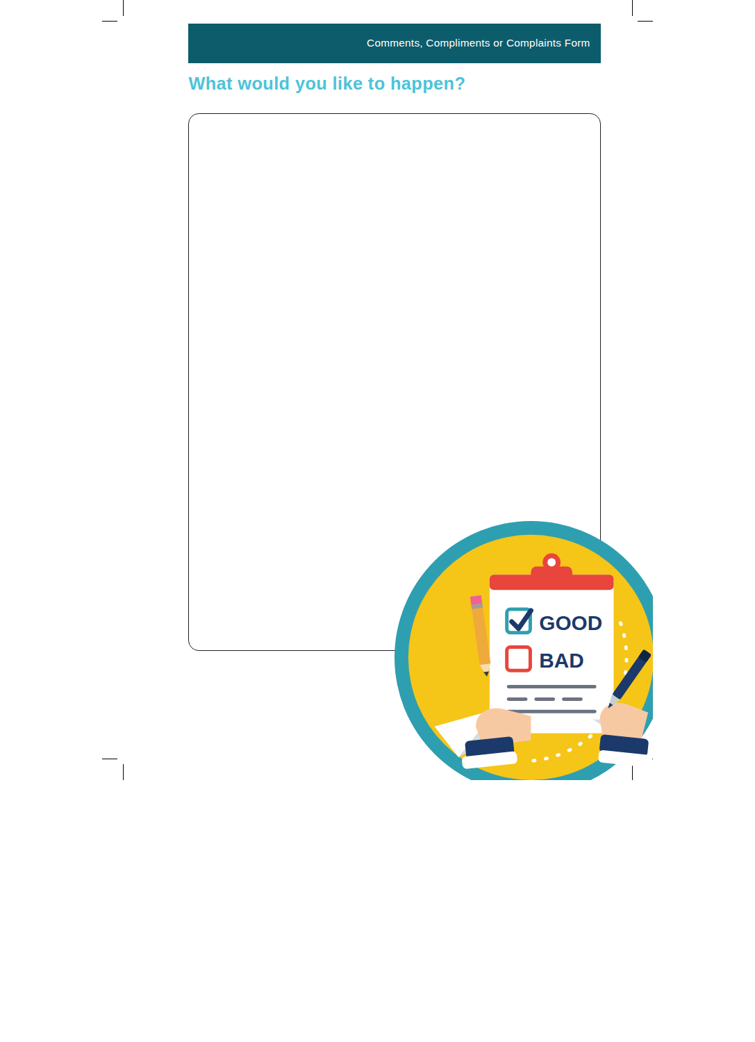Comments, Compliments or Complaints Form
What would you like to happen?
GOOD BAD